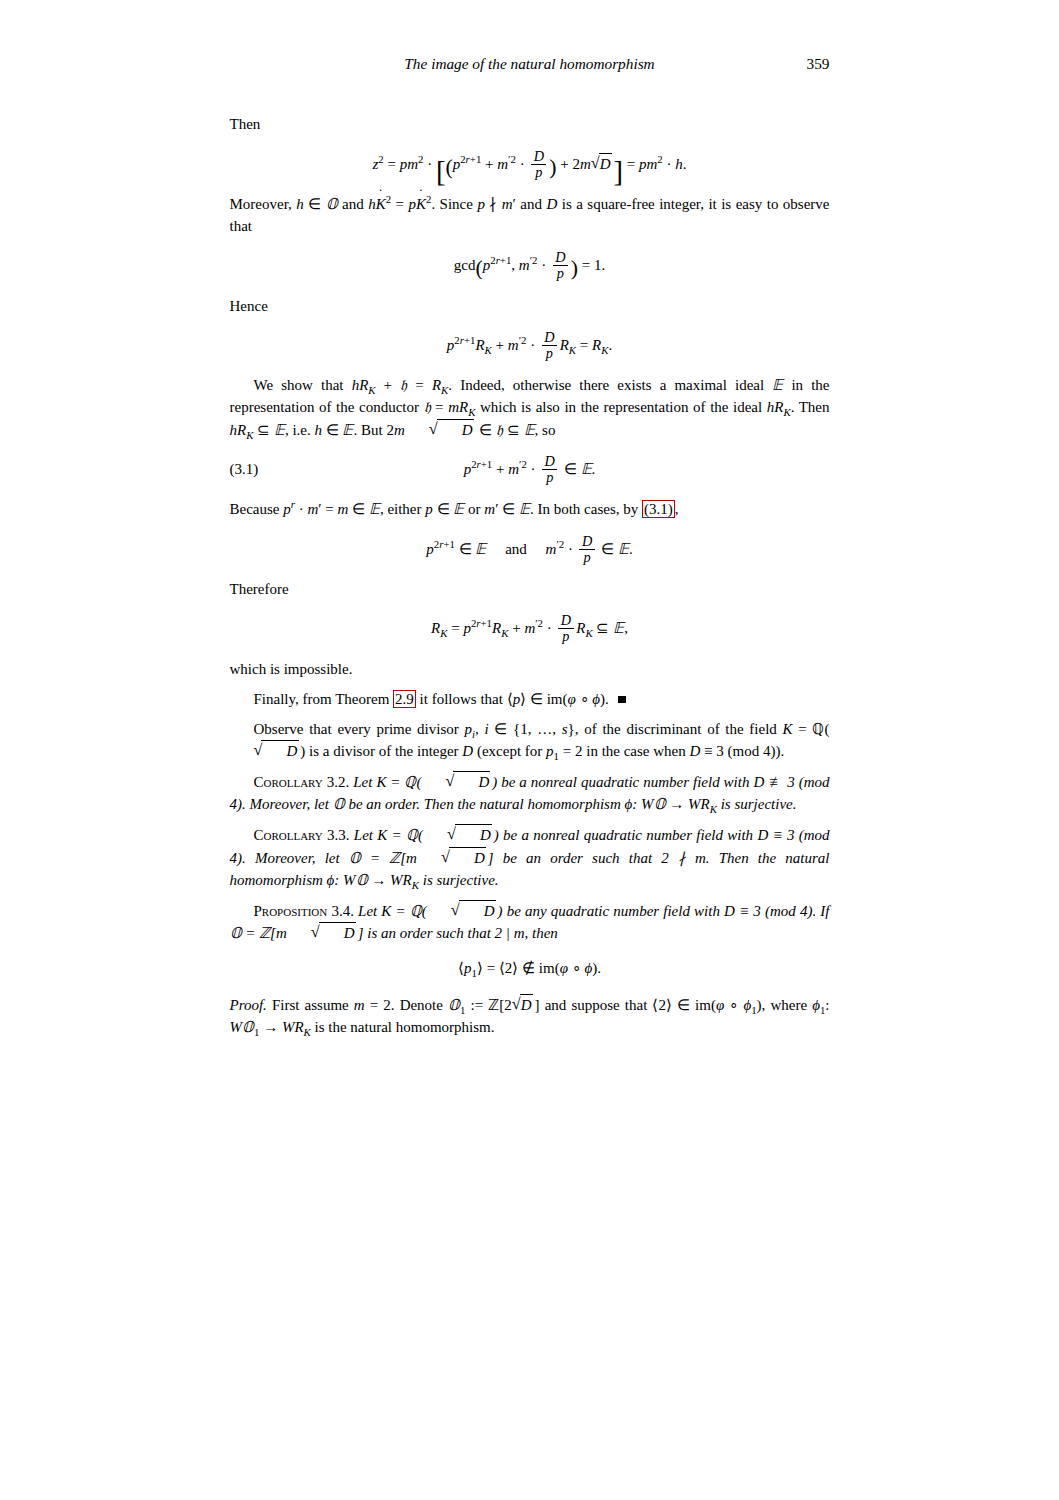The image of the natural homomorphism 359
Then
z2 = pm2 · [(p2r+1 + m′2 · Dp) + 2mD] = pm2 · h.
Moreover, h ∈ 𝕆 and hK2 = pK2. Since p ∤ m′ and D is a square-free integer, it is easy to observe that
gcd(p2r+1, m′2 · Dp) = 1.
Hence
p2r+1RK + m′2 · Dp RK = RK.
We show that hRK + 𝔥 = RK. Indeed, otherwise there exists a maximal ideal 𝔼 in the representation of the conductor 𝔥 = mRK which is also in the representation of the ideal hRK. Then hRK ⊆ 𝔼, i.e. h ∈ 𝔼. But 2mD ∈ 𝔥 ⊆ 𝔼, so
(3.1) p2r+1 + m′2 · Dp ∈ 𝔼.
Because pr · m′ = m ∈ 𝔼, either p ∈ 𝔼 or m′ ∈ 𝔼. In both cases, by (3.1),
p2r+1 ∈ 𝔼 and m′2 · Dp ∈ 𝔼.
Therefore
RK = p2r+1RK + m′2 · Dp RK ⊆ 𝔼,
which is impossible.
Finally, from Theorem 2.9 it follows that ⟨p⟩ ∈ im(φ ∘ ϕ).
Observe that every prime divisor pi, i ∈ {1, …, s}, of the discriminant of the field K = ℚ(D) is a divisor of the integer D (except for p1 = 2 in the case when D ≡ 3 (mod 4)).
Corollary 3.2. Let K = ℚ(D) be a nonreal quadratic number field with D ≢ 3 (mod 4). Moreover, let 𝕆 be an order. Then the natural homomorphism ϕ: W𝕆 → WRK is surjective.
Corollary 3.3. Let K = ℚ(D) be a nonreal quadratic number field with D ≡ 3 (mod 4). Moreover, let 𝕆 = ℤ[mD] be an order such that 2 ∤ m. Then the natural homomorphism ϕ: W𝕆 → WRK is surjective.
Proposition 3.4. Let K = ℚ(D) be any quadratic number field with D ≡ 3 (mod 4). If 𝕆 = ℤ[mD] is an order such that 2 | m, then
⟨p1⟩ = ⟨2⟩ ∉ im(φ ∘ ϕ).
Proof. First assume m = 2. Denote 𝕆1 := ℤ[2D] and suppose that ⟨2⟩ ∈ im(φ ∘ ϕ1), where ϕ1: W𝕆1 → WRK is the natural homomorphism.